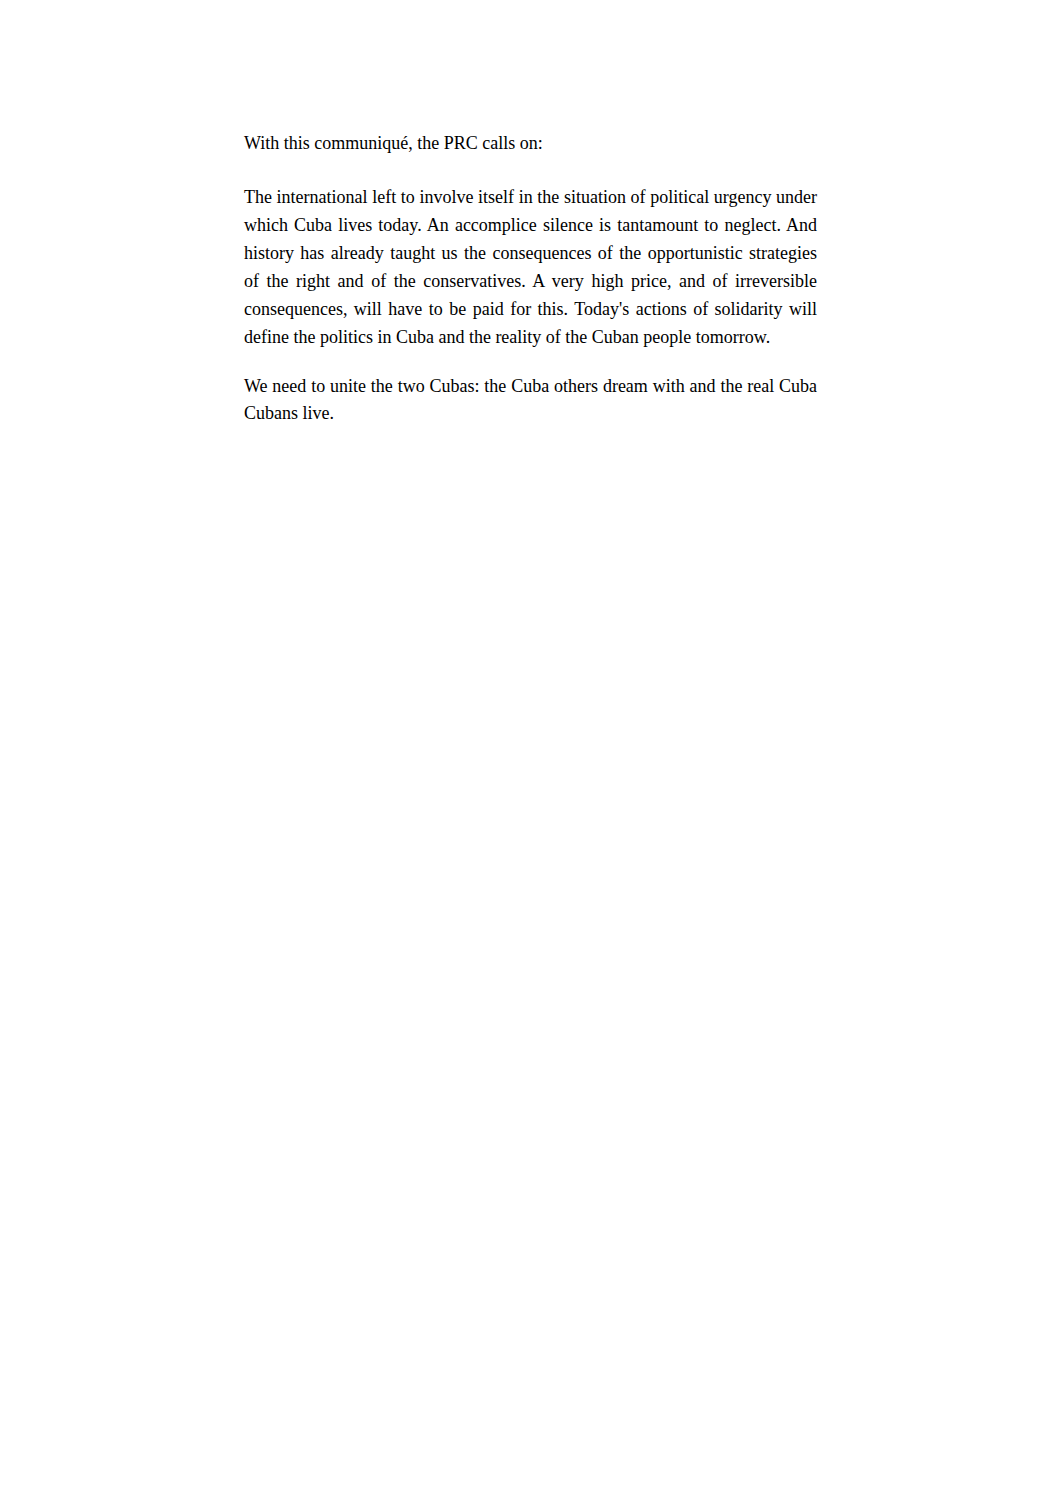With this communiqué, the PRC calls on:
The international left to involve itself in the situation of political urgency under which Cuba lives today. An accomplice silence is tantamount to neglect. And history has already taught us the consequences of the opportunistic strategies of the right and of the conservatives. A very high price, and of irreversible consequences, will have to be paid for this. Today's actions of solidarity will define the politics in Cuba and the reality of the Cuban people tomorrow.
We need to unite the two Cubas: the Cuba others dream with and the real Cuba Cubans live.